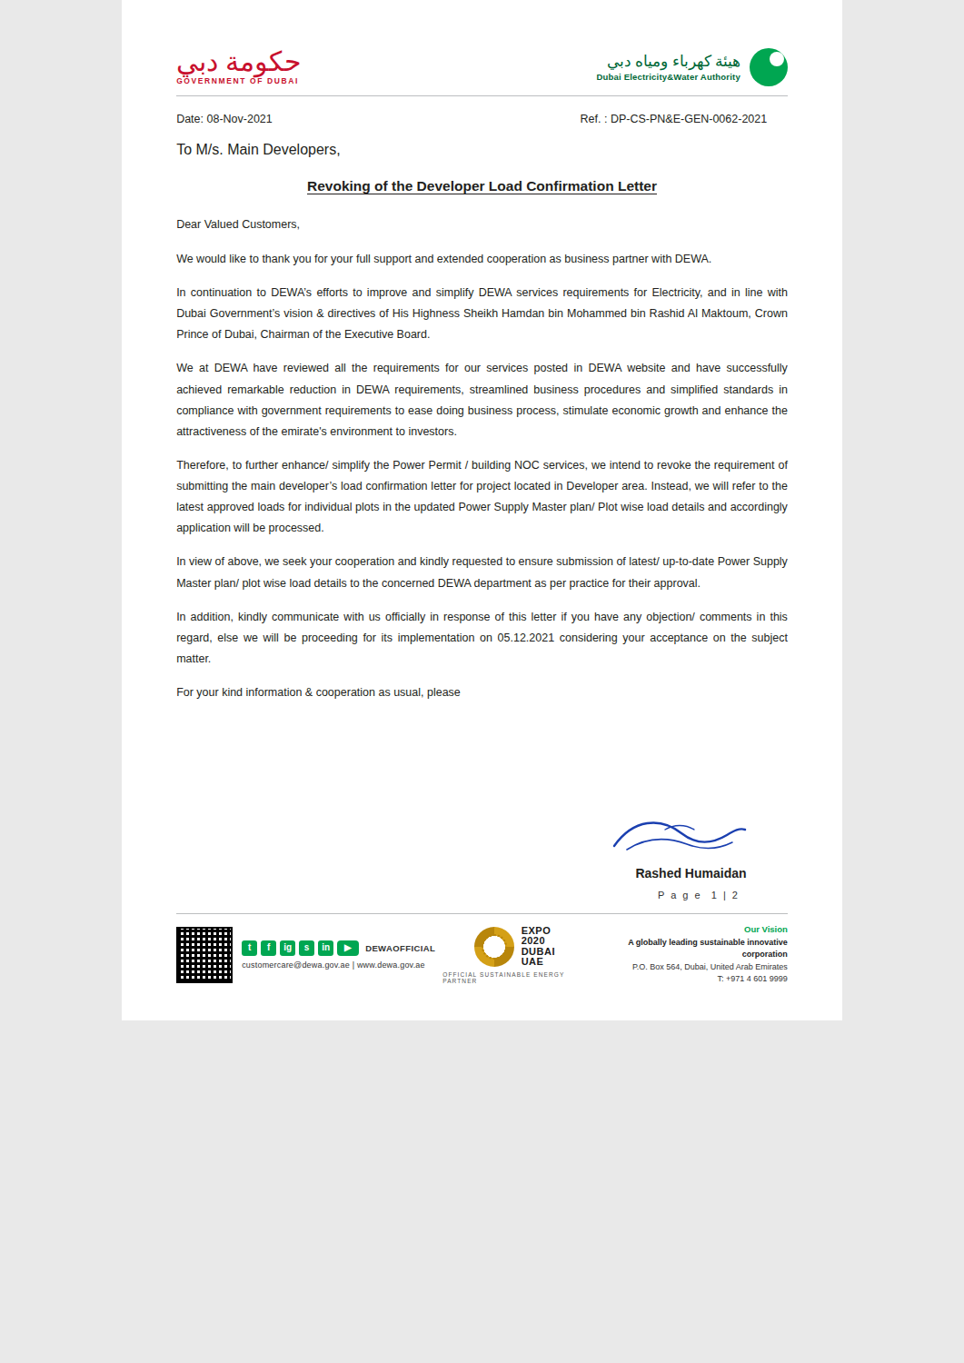حكومة دبي Government of Dubai
هيئة كهرباء ومياه دبي
Dubai Electricity&Water Authority
Date: 08-Nov-2021
Ref. : DP-CS-PN&E-GEN-0062-2021
To M/s. Main Developers,
Revoking of the Developer Load Confirmation Letter
Dear Valued Customers,
We would like to thank you for your full support and extended cooperation as business partner with DEWA.
In continuation to DEWA’s efforts to improve and simplify DEWA services requirements for Electricity, and in line with Dubai Government’s vision & directives of His Highness Sheikh Hamdan bin Mohammed bin Rashid Al Maktoum, Crown Prince of Dubai, Chairman of the Executive Board.
We at DEWA have reviewed all the requirements for our services posted in DEWA website and have successfully achieved remarkable reduction in DEWA requirements, streamlined business procedures and simplified standards in compliance with government requirements to ease doing business process, stimulate economic growth and enhance the attractiveness of the emirate's environment to investors.
Therefore, to further enhance/ simplify the Power Permit / building NOC services, we intend to revoke the requirement of submitting the main developer’s load confirmation letter for project located in Developer area. Instead, we will refer to the latest approved loads for individual plots in the updated Power Supply Master plan/ Plot wise load details and accordingly application will be processed.
In view of above, we seek your cooperation and kindly requested to ensure submission of latest/ up-to-date Power Supply Master plan/ plot wise load details to the concerned DEWA department as per practice for their approval.
In addition, kindly communicate with us officially in response of this letter if you have any objection/ comments in this regard, else we will be proceeding for its implementation on 05.12.2021 considering your acceptance on the subject matter.
For your kind information & cooperation as usual, please
Rashed Humaidan
P a g e 1 | 2
t f ig s in ▶ DEWAOFFICIAL
customercare@dewa.gov.ae | www.dewa.gov.ae
EXPO
2020
DUBAI
UAE
Official Sustainable Energy Partner
Our Vision
A globally leading sustainable innovative corporation
P.O. Box 564, Dubai, United Arab Emirates
T: +971 4 601 9999